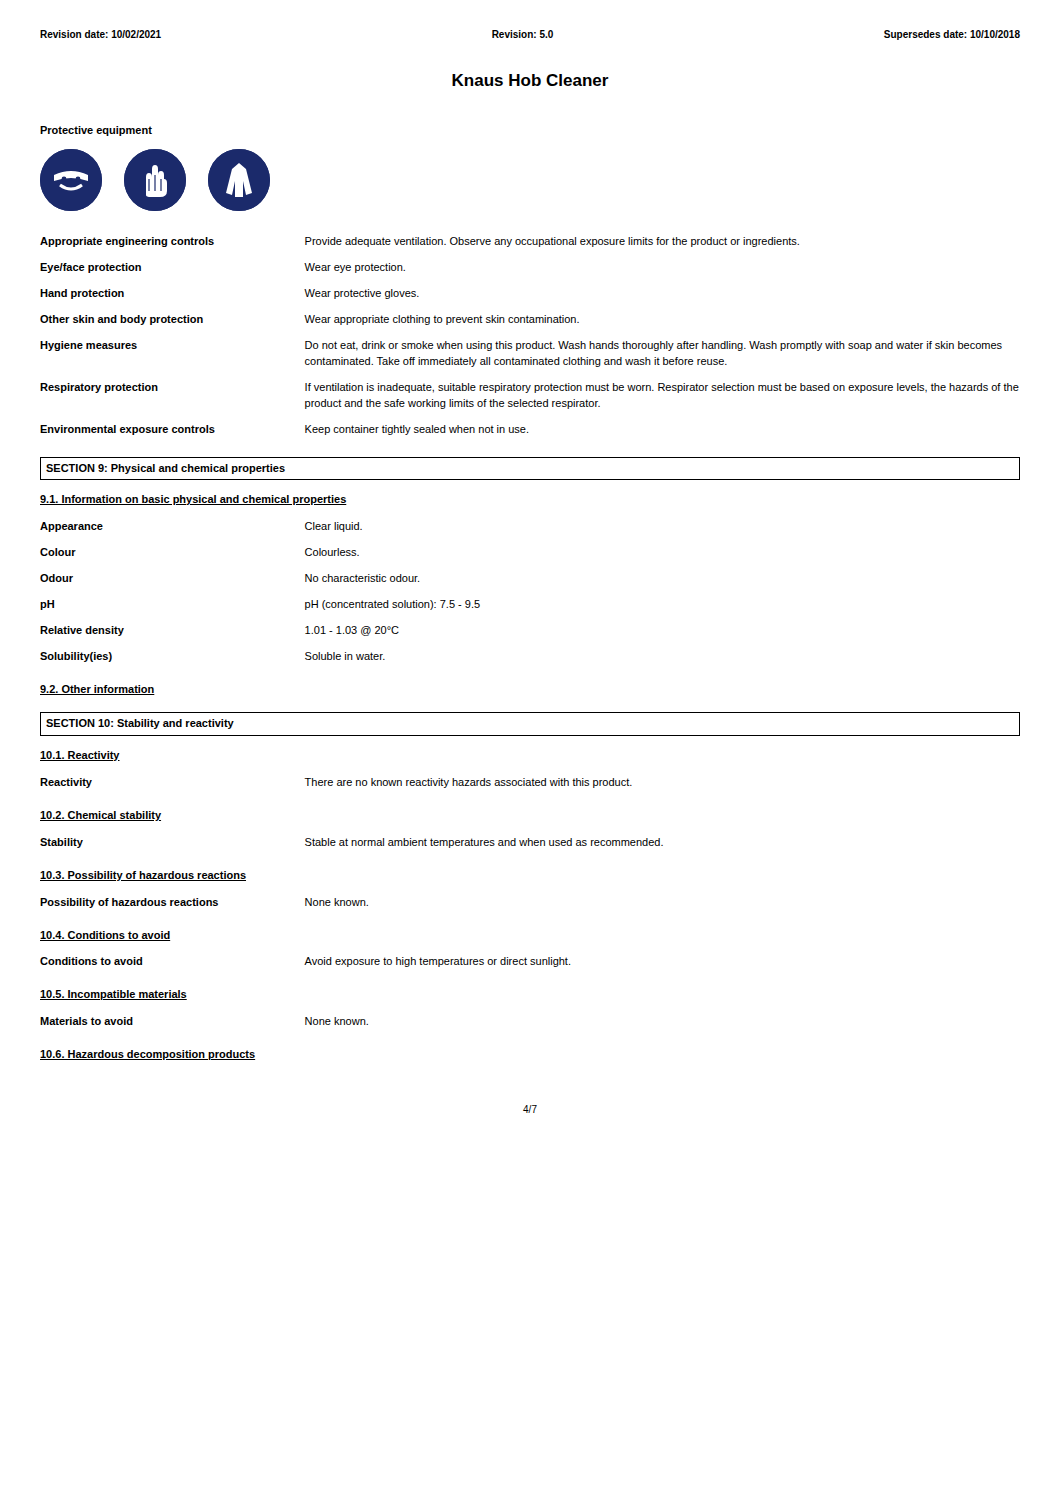Revision date: 10/02/2021 Revision: 5.0 Supersedes date: 10/10/2018
Knaus Hob Cleaner
Protective equipment
| Appropriate engineering controls | Provide adequate ventilation. Observe any occupational exposure limits for the product or ingredients. |
| Eye/face protection | Wear eye protection. |
| Hand protection | Wear protective gloves. |
| Other skin and body protection | Wear appropriate clothing to prevent skin contamination. |
| Hygiene measures | Do not eat, drink or smoke when using this product. Wash hands thoroughly after handling. Wash promptly with soap and water if skin becomes contaminated. Take off immediately all contaminated clothing and wash it before reuse. |
| Respiratory protection | If ventilation is inadequate, suitable respiratory protection must be worn. Respirator selection must be based on exposure levels, the hazards of the product and the safe working limits of the selected respirator. |
| Environmental exposure controls | Keep container tightly sealed when not in use. |
SECTION 9: Physical and chemical properties
9.1. Information on basic physical and chemical properties
| Appearance | Clear liquid. |
| Colour | Colourless. |
| Odour | No characteristic odour. |
| pH | pH (concentrated solution): 7.5 - 9.5 |
| Relative density | 1.01 - 1.03 @ 20°C |
| Solubility(ies) | Soluble in water. |
9.2. Other information
SECTION 10: Stability and reactivity
10.1. Reactivity
| Reactivity | There are no known reactivity hazards associated with this product. |
10.2. Chemical stability
| Stability | Stable at normal ambient temperatures and when used as recommended. |
10.3. Possibility of hazardous reactions
| Possibility of hazardous reactions | None known. |
10.4. Conditions to avoid
| Conditions to avoid | Avoid exposure to high temperatures or direct sunlight. |
10.5. Incompatible materials
| Materials to avoid | None known. |
10.6. Hazardous decomposition products
4/7